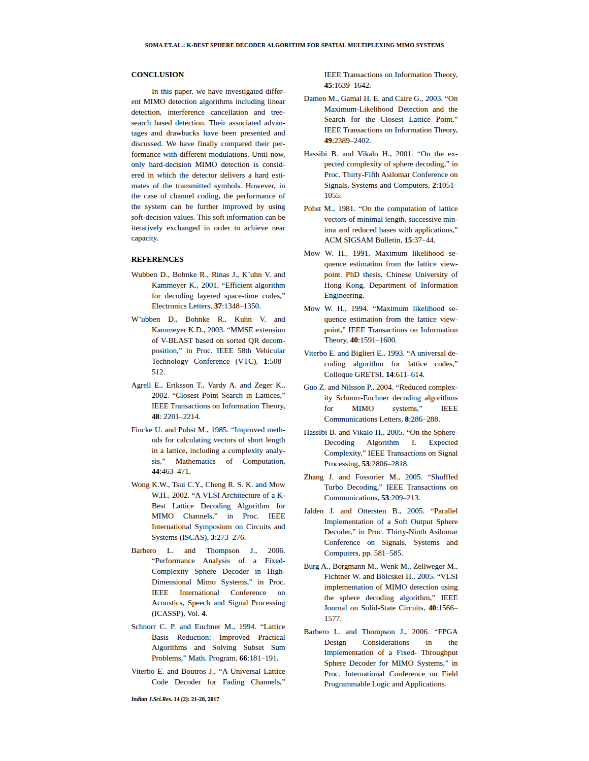Soma et.al.: K-Best Sphere Decoder Algorithm for Spatial Multiplexing MIMO Systems
Conclusion
In this paper, we have investigated different MIMO detection algorithms including linear detection, interference cancellation and tree-search based detection. Their associated advantages and drawbacks have been presented and discussed. We have finally compared their performance with different modulations. Until now, only hard-decision MIMO detection is considered in which the detector delivers a hard estimates of the transmitted symbols. However, in the case of channel coding, the performance of the system can be further improved by using soft-decision values. This soft information can be iteratively exchanged in order to achieve near capacity.
References
Wubben D., Bohnke R., Rinas J., K¨uhn V. and Kammeyer K., 2001. “Efficient algorithm for decoding layered space-time codes,” Electronics Letters, 37:1348–1350.
W¨ubben D., Bohnke R., Kuhn V. and Kammeyer K.D., 2003. “MMSE extension of V-BLAST based on sorted QR decomposition,” in Proc. IEEE 58th Vehicular Technology Conference (VTC), 1:508–512.
Agrell E., Eriksson T., Vardy A. and Zeger K., 2002. “Closest Point Search in Lattices,” IEEE Transactions on Information Theory, 48: 2201–2214.
Fincke U. and Pohst M., 1985. “Improved methods for calculating vectors of short length in a lattice, including a complexity analysis,” Mathematics of Computation, 44:463–471.
Wong K.W., Tsui C.Y., Cheng R. S. K. and Mow W.H., 2002. “A VLSI Architecture of a K-Best Lattice Decoding Algorithm for MIMO Channels,” in Proc. IEEE International Symposium on Circuits and Systems (ISCAS), 3:273–276.
Barbero L. and Thompson J., 2006. “Performance Analysis of a Fixed-Complexity Sphere Decoder in High-Dimensional Mimo Systems,” in Proc. IEEE International Conference on Acoustics, Speech and Signal Processing (ICASSP), Vol. 4.
Schnorr C. P. and Euchner M., 1994. “Lattice Basis Reduction: Improved Practical Algorithms and Solving Subset Sum Problems,” Math. Program, 66:181–191.
Viterbo E. and Boutros J., “A Universal Lattice Code Decoder for Fading Channels,” IEEE Transactions on Information Theory, 45:1639–1642.
Damen M., Gamal H. E. and Caire G., 2003. “On Maximum-Likelihood Detection and the Search for the Closest Lattice Point,” IEEE Transactions on Information Theory, 49:2389–2402.
Hassibi B. and Vikalo H., 2001. “On the expected complexity of sphere decoding,” in Proc. Thirty-Fifth Asilomar Conference on Signals, Systems and Computers, 2:1051–1055.
Pohst M., 1981. “On the computation of lattice vectors of minimal length, successive minima and reduced bases with applications,” ACM SIGSAM Bulletin, 15:37–44.
Mow W. H., 1991. Maximum likelihood sequence estimation from the lattice viewpoint. PhD thesis, Chinese University of Hong Kong, Department of Information Engineering.
Mow W. H., 1994. “Maximum likelihood sequence estimation from the lattice viewpoint,” IEEE Transactions on Information Theory, 40:1591–1600.
Viterbo E. and Biglieri E., 1993. “A universal decoding algorithm for lattice codes,” Colloque GRETSI, 14:611–614.
Guo Z. and Nilsson P., 2004. “Reduced complexity Schnorr-Euchner decoding algorithms for MIMO systems,” IEEE Communications Letters, 8:286–288.
Hassibi B. and Vikalo H., 2005. “On the Sphere-Decoding Algorithm I. Expected Complexity,” IEEE Transactions on Signal Processing, 53:2806–2818.
Zhang J. and Fossorier M., 2005. “Shuffled Turbo Decoding,” IEEE Transactions on Communications, 53:209–213.
Jalden J. and Ottersten B., 2005. “Parallel Implementation of a Soft Output Sphere Decoder,” in Proc. Thirty-Ninth Asilomar Conference on Signals, Systems and Computers, pp. 581–585.
Burg A., Borgmann M., Wenk M., Zellweger M., Fichtner W. and Bölcskei H., 2005. “VLSI implementation of MIMO detection using the sphere decoding algorithm,” IEEE Journal on Solid-State Circuits, 40:1566–1577.
Barbero L. and Thompson J., 2006. “FPGA Design Considerations in the Implementation of a Fixed- Throughput Sphere Decoder for MIMO Systems,” in Proc. International Conference on Field Programmable Logic and Applications.
Indian J.Sci.Res. 14 (2): 21-28, 2017